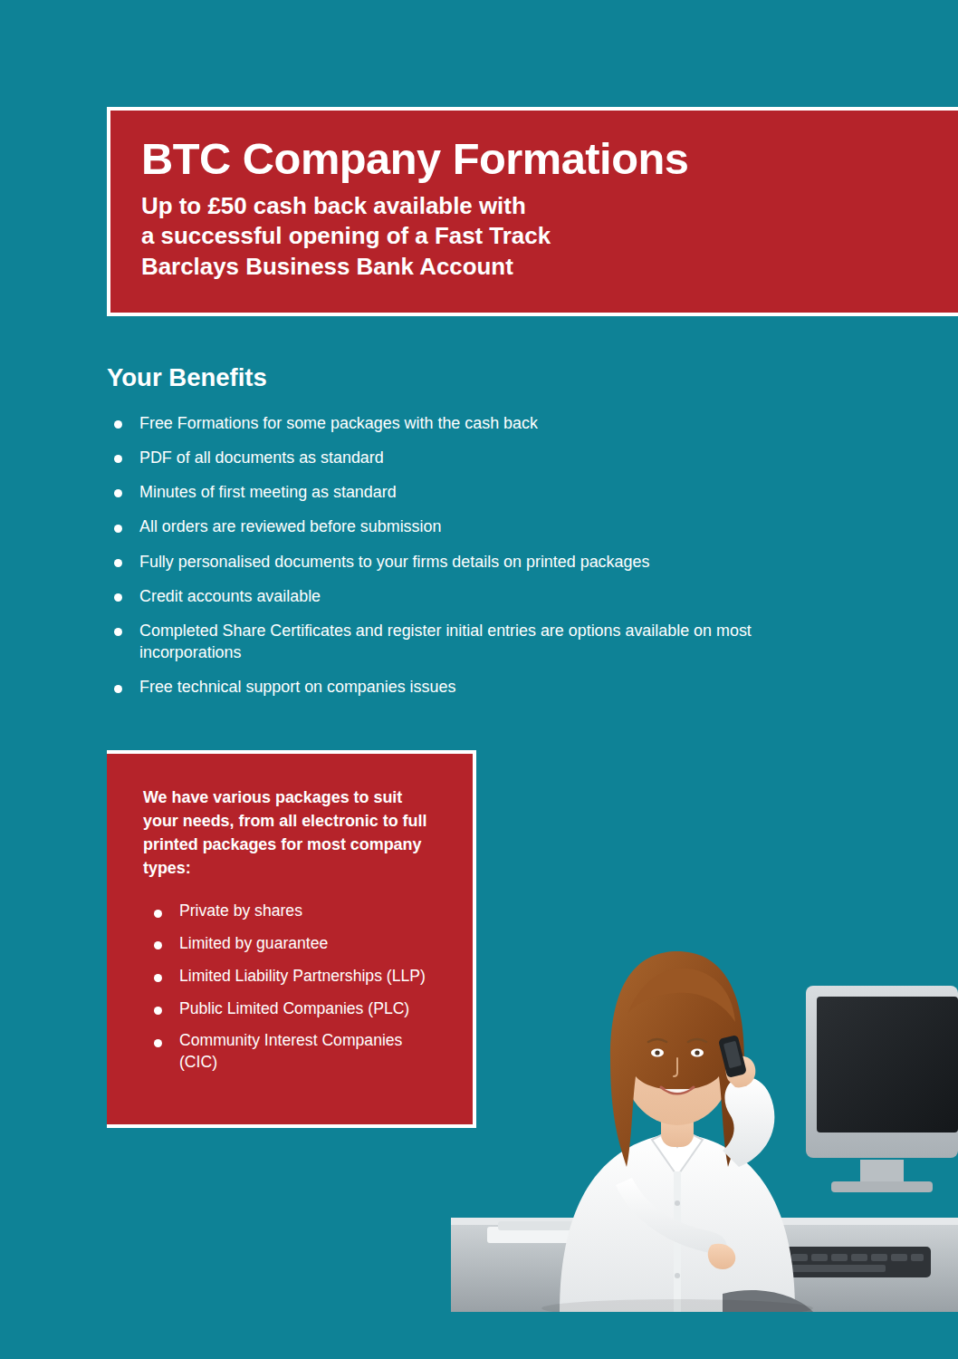BTC Company Formations
Up to £50 cash back available with
a successful opening of a Fast Track
Barclays Business Bank Account
Your Benefits
Free Formations for some packages with the cash back
PDF of all documents as standard
Minutes of first meeting as standard
All orders are reviewed before submission
Fully personalised documents to your firms details on printed packages
Credit accounts available
Completed Share Certificates and register initial entries are options available on most incorporations
Free technical support on companies issues
We have various packages to suit your needs, from all electronic to full printed packages for most company types:
Private by shares
Limited by guarantee
Limited Liability Partnerships (LLP)
Public Limited Companies (PLC)
Community Interest Companies (CIC)